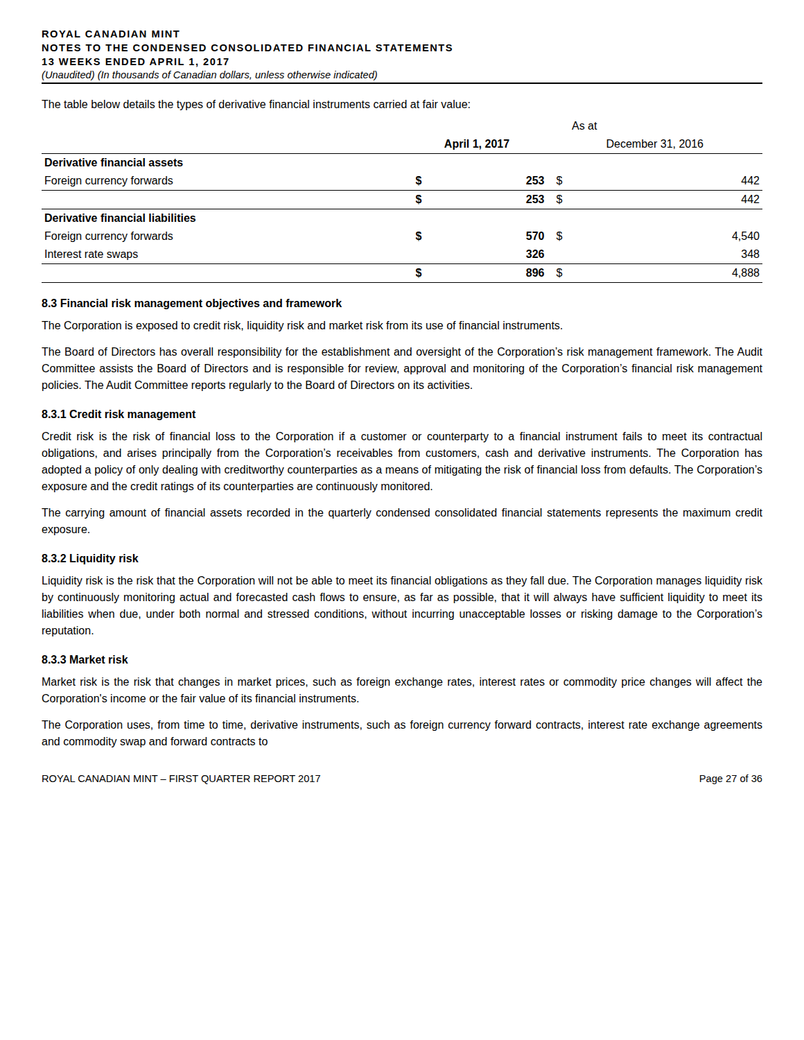ROYAL CANADIAN MINT
NOTES TO THE CONDENSED CONSOLIDATED FINANCIAL STATEMENTS
13 WEEKS ENDED APRIL 1, 2017
(Unaudited) (In thousands of Canadian dollars, unless otherwise indicated)
The table below details the types of derivative financial instruments carried at fair value:
| | As at |
| | April 1, 2017 | December 31, 2016 |
| Derivative financial assets | | | | |
| Foreign currency forwards | $ | 253 | $ | 442 |
| | $ | 253 | $ | 442 |
| Derivative financial liabilities | | | | |
| Foreign currency forwards | $ | 570 | $ | 4,540 |
| Interest rate swaps | | 326 | | 348 |
| | $ | 896 | $ | 4,888 |
8.3 Financial risk management objectives and framework
The Corporation is exposed to credit risk, liquidity risk and market risk from its use of financial instruments.
The Board of Directors has overall responsibility for the establishment and oversight of the Corporation’s risk management framework. The Audit Committee assists the Board of Directors and is responsible for review, approval and monitoring of the Corporation’s financial risk management policies. The Audit Committee reports regularly to the Board of Directors on its activities.
8.3.1 Credit risk management
Credit risk is the risk of financial loss to the Corporation if a customer or counterparty to a financial instrument fails to meet its contractual obligations, and arises principally from the Corporation’s receivables from customers, cash and derivative instruments. The Corporation has adopted a policy of only dealing with creditworthy counterparties as a means of mitigating the risk of financial loss from defaults. The Corporation’s exposure and the credit ratings of its counterparties are continuously monitored.
The carrying amount of financial assets recorded in the quarterly condensed consolidated financial statements represents the maximum credit exposure.
8.3.2 Liquidity risk
Liquidity risk is the risk that the Corporation will not be able to meet its financial obligations as they fall due. The Corporation manages liquidity risk by continuously monitoring actual and forecasted cash flows to ensure, as far as possible, that it will always have sufficient liquidity to meet its liabilities when due, under both normal and stressed conditions, without incurring unacceptable losses or risking damage to the Corporation’s reputation.
8.3.3 Market risk
Market risk is the risk that changes in market prices, such as foreign exchange rates, interest rates or commodity price changes will affect the Corporation's income or the fair value of its financial instruments.
The Corporation uses, from time to time, derivative instruments, such as foreign currency forward contracts, interest rate exchange agreements and commodity swap and forward contracts to
ROYAL CANADIAN MINT – FIRST QUARTER REPORT 2017 Page 27 of 36